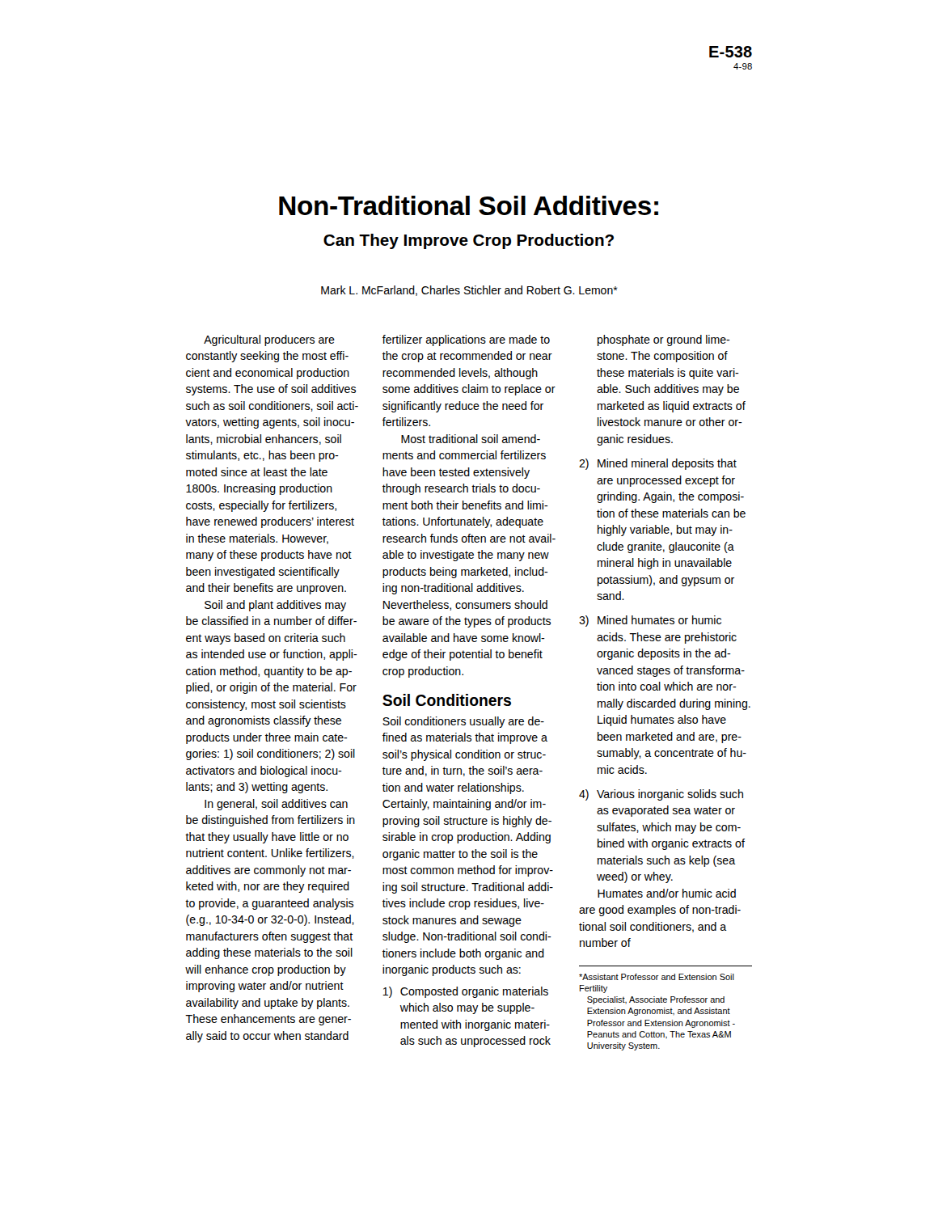E-5384-98
Non-Traditional Soil Additives:
Can They Improve Crop Production?
Mark L. McFarland, Charles Stichler and Robert G. Lemon*
Agricultural producers are constantly seeking the most efficient and economical production systems. The use of soil additives such as soil conditioners, soil activators, wetting agents, soil inoculants, microbial enhancers, soil stimulants, etc., has been promoted since at least the late 1800s. Increasing production costs, especially for fertilizers, have renewed producers’ interest in these materials. However, many of these products have not been investigated scientifically and their benefits are unproven.
Soil and plant additives may be classified in a number of different ways based on criteria such as intended use or function, application method, quantity to be applied, or origin of the material. For consistency, most soil scientists and agronomists classify these products under three main categories: 1) soil conditioners; 2) soil activators and biological inoculants; and 3) wetting agents.
In general, soil additives can be distinguished from fertilizers in that they usually have little or no nutrient content. Unlike fertilizers, additives are commonly not marketed with, nor are they required to provide, a guaranteed analysis (e.g., 10-34-0 or 32-0-0). Instead, manufacturers often suggest that adding these materials to the soil will enhance crop production by improving water and/or nutrient availability and uptake by plants. These enhancements are generally said to occur when standard fertilizer applications are made to the crop at recommended or near recommended levels, although some additives claim to replace or significantly reduce the need for fertilizers.
Most traditional soil amendments and commercial fertilizers have been tested extensively through research trials to document both their benefits and limitations. Unfortunately, adequate research funds often are not available to investigate the many new products being marketed, including non-traditional additives. Nevertheless, consumers should be aware of the types of products available and have some knowledge of their potential to benefit crop production.
Soil Conditioners
Soil conditioners usually are defined as materials that improve a soil’s physical condition or structure and, in turn, the soil’s aeration and water relationships. Certainly, maintaining and/or improving soil structure is highly desirable in crop production. Adding organic matter to the soil is the most common method for improving soil structure. Traditional additives include crop residues, livestock manures and sewage sludge. Non-traditional soil conditioners include both organic and inorganic products such as:
Composted organic materials which also may be supplemented with inorganic materials such as unprocessed rock phosphate or ground limestone. The composition of these materials is quite variable. Such additives may be marketed as liquid extracts of livestock manure or other organic residues.
Mined mineral deposits that are unprocessed except for grinding. Again, the composition of these materials can be highly variable, but may include granite, glauconite (a mineral high in unavailable potassium), and gypsum or sand.
Mined humates or humic acids. These are prehistoric organic deposits in the advanced stages of transformation into coal which are normally discarded during mining. Liquid humates also have been marketed and are, presumably, a concentrate of humic acids.
Various inorganic solids such as evaporated sea water or sulfates, which may be combined with organic extracts of materials such as kelp (sea weed) or whey.
Humates and/or humic acid are good examples of non-traditional soil conditioners, and a number of
*Assistant Professor and Extension Soil Fertility
Specialist, Associate Professor and Extension Agronomist, and Assistant Professor and Extension Agronomist - Peanuts and Cotton, The Texas A&M University System.